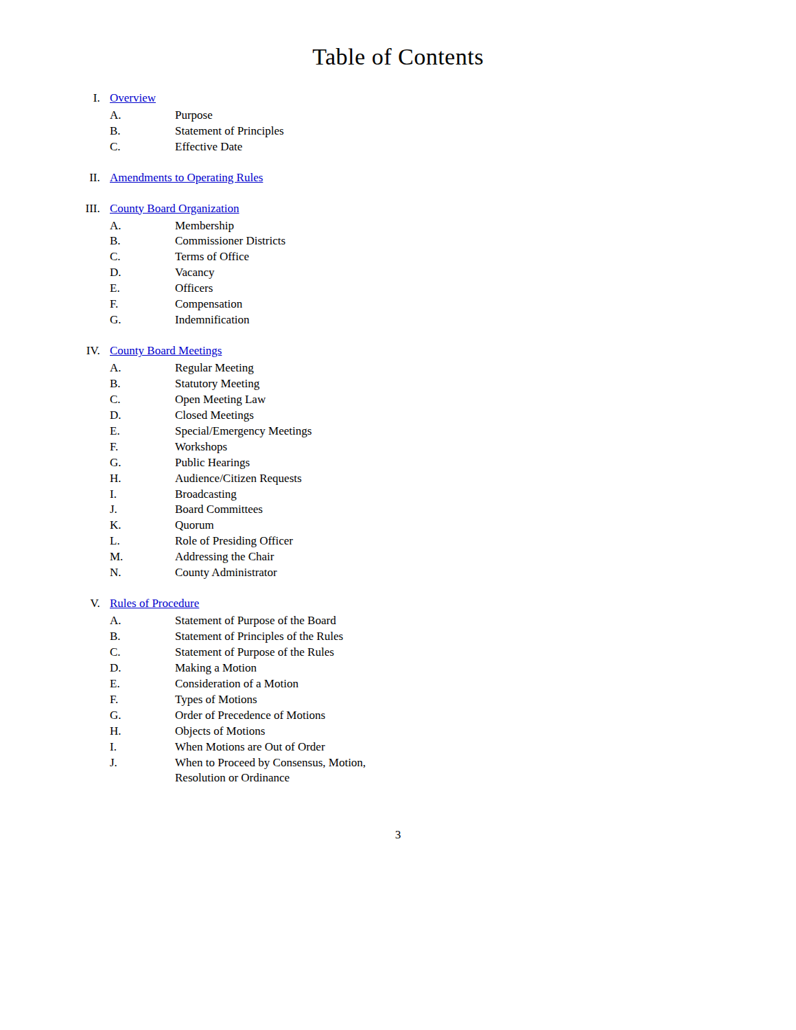Table of Contents
Overview
| A. | Purpose |
| B. | Statement of Principles |
| C. | Effective Date |
Amendments to Operating Rules
County Board Organization
| A. | Membership |
| B. | Commissioner Districts |
| C. | Terms of Office |
| D. | Vacancy |
| E. | Officers |
| F. | Compensation |
| G. | Indemnification |
County Board Meetings
| A. | Regular Meeting |
| B. | Statutory Meeting |
| C. | Open Meeting Law |
| D. | Closed Meetings |
| E. | Special/Emergency Meetings |
| F. | Workshops |
| G. | Public Hearings |
| H. | Audience/Citizen Requests |
| I. | Broadcasting |
| J. | Board Committees |
| K. | Quorum |
| L. | Role of Presiding Officer |
| M. | Addressing the Chair |
| N. | County Administrator |
Rules of Procedure
| A. | Statement of Purpose of the Board |
| B. | Statement of Principles of the Rules |
| C. | Statement of Purpose of the Rules |
| D. | Making a Motion |
| E. | Consideration of a Motion |
| F. | Types of Motions |
| G. | Order of Precedence of Motions |
| H. | Objects of Motions |
| I. | When Motions are Out of Order |
| J. | When to Proceed by Consensus, Motion, Resolution or Ordinance |
3